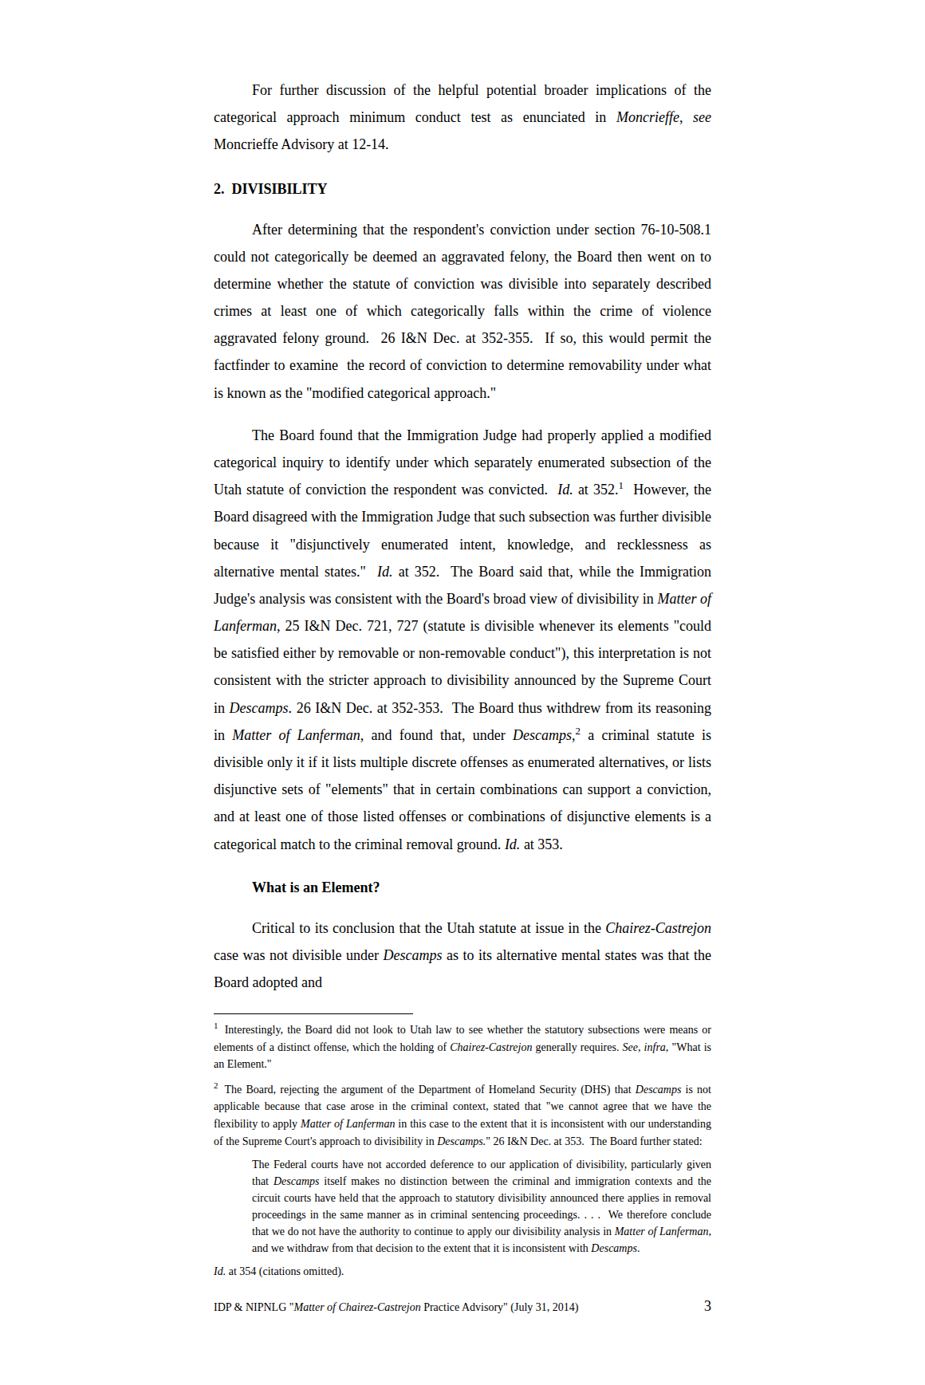For further discussion of the helpful potential broader implications of the categorical approach minimum conduct test as enunciated in Moncrieffe, see Moncrieffe Advisory at 12-14.
2. DIVISIBILITY
After determining that the respondent's conviction under section 76-10-508.1 could not categorically be deemed an aggravated felony, the Board then went on to determine whether the statute of conviction was divisible into separately described crimes at least one of which categorically falls within the crime of violence aggravated felony ground. 26 I&N Dec. at 352-355. If so, this would permit the factfinder to examine the record of conviction to determine removability under what is known as the "modified categorical approach."
The Board found that the Immigration Judge had properly applied a modified categorical inquiry to identify under which separately enumerated subsection of the Utah statute of conviction the respondent was convicted. Id. at 352.1 However, the Board disagreed with the Immigration Judge that such subsection was further divisible because it "disjunctively enumerated intent, knowledge, and recklessness as alternative mental states." Id. at 352. The Board said that, while the Immigration Judge's analysis was consistent with the Board's broad view of divisibility in Matter of Lanferman, 25 I&N Dec. 721, 727 (statute is divisible whenever its elements "could be satisfied either by removable or non-removable conduct"), this interpretation is not consistent with the stricter approach to divisibility announced by the Supreme Court in Descamps. 26 I&N Dec. at 352-353. The Board thus withdrew from its reasoning in Matter of Lanferman, and found that, under Descamps,2 a criminal statute is divisible only it if it lists multiple discrete offenses as enumerated alternatives, or lists disjunctive sets of "elements" that in certain combinations can support a conviction, and at least one of those listed offenses or combinations of disjunctive elements is a categorical match to the criminal removal ground. Id. at 353.
What is an Element?
Critical to its conclusion that the Utah statute at issue in the Chairez-Castrejon case was not divisible under Descamps as to its alternative mental states was that the Board adopted and
1 Interestingly, the Board did not look to Utah law to see whether the statutory subsections were means or elements of a distinct offense, which the holding of Chairez-Castrejon generally requires. See, infra, "What is an Element."
2 The Board, rejecting the argument of the Department of Homeland Security (DHS) that Descamps is not applicable because that case arose in the criminal context, stated that "we cannot agree that we have the flexibility to apply Matter of Lanferman in this case to the extent that it is inconsistent with our understanding of the Supreme Court's approach to divisibility in Descamps." 26 I&N Dec. at 353. The Board further stated:
The Federal courts have not accorded deference to our application of divisibility, particularly given that Descamps itself makes no distinction between the criminal and immigration contexts and the circuit courts have held that the approach to statutory divisibility announced there applies in removal proceedings in the same manner as in criminal sentencing proceedings. . . . We therefore conclude that we do not have the authority to continue to apply our divisibility analysis in Matter of Lanferman, and we withdraw from that decision to the extent that it is inconsistent with Descamps.
Id. at 354 (citations omitted).
IDP & NIPNLG "Matter of Chairez-Castrejon Practice Advisory" (July 31, 2014) 3